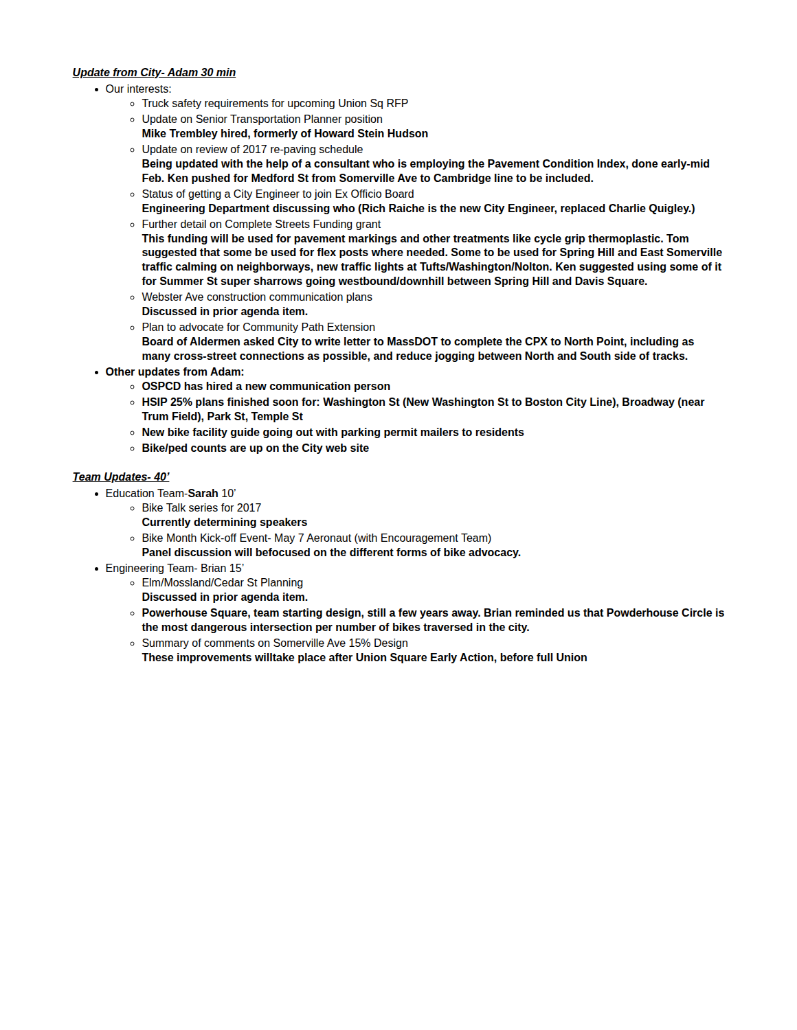Update from City- Adam 30 min
Our interests:
Truck safety requirements for upcoming Union Sq RFP
Update on Senior Transportation Planner position Mike Trembley hired, formerly of Howard Stein Hudson
Update on review of 2017 re-paving schedule Being updated with the help of a consultant who is employing the Pavement Condition Index, done early-mid Feb. Ken pushed for Medford St from Somerville Ave to Cambridge line to be included.
Status of getting a City Engineer to join Ex Officio Board Engineering Department discussing who (Rich Raiche is the new City Engineer, replaced Charlie Quigley.)
Further detail on Complete Streets Funding grant This funding will be used for pavement markings and other treatments like cycle grip thermoplastic. Tom suggested that some be used for flex posts where needed. Some to be used for Spring Hill and East Somerville traffic calming on neighborways, new traffic lights at Tufts/Washington/Nolton. Ken suggested using some of it for Summer St super sharrows going westbound/downhill between Spring Hill and Davis Square.
Webster Ave construction communication plans Discussed in prior agenda item.
Plan to advocate for Community Path Extension Board of Aldermen asked City to write letter to MassDOT to complete the CPX to North Point, including as many cross-street connections as possible, and reduce jogging between North and South side of tracks.
Other updates from Adam:
OSPCD has hired a new communication person
HSIP 25% plans finished soon for: Washington St (New Washington St to Boston City Line), Broadway (near Trum Field), Park St, Temple St
New bike facility guide going out with parking permit mailers to residents
Bike/ped counts are up on the City web site
Team Updates- 40’
Education Team-Sarah 10’
Bike Talk series for 2017 Currently determining speakers
Bike Month Kick-off Event- May 7 Aeronaut (with Encouragement Team) Panel discussion will befocused on the different forms of bike advocacy.
Engineering Team- Brian 15’
Elm/Mossland/Cedar St Planning Discussed in prior agenda item.
Powerhouse Square, team starting design, still a few years away. Brian reminded us that Powderhouse Circle is the most dangerous intersection per number of bikes traversed in the city.
Summary of comments on Somerville Ave 15% Design These improvements willtake place after Union Square Early Action, before full Union